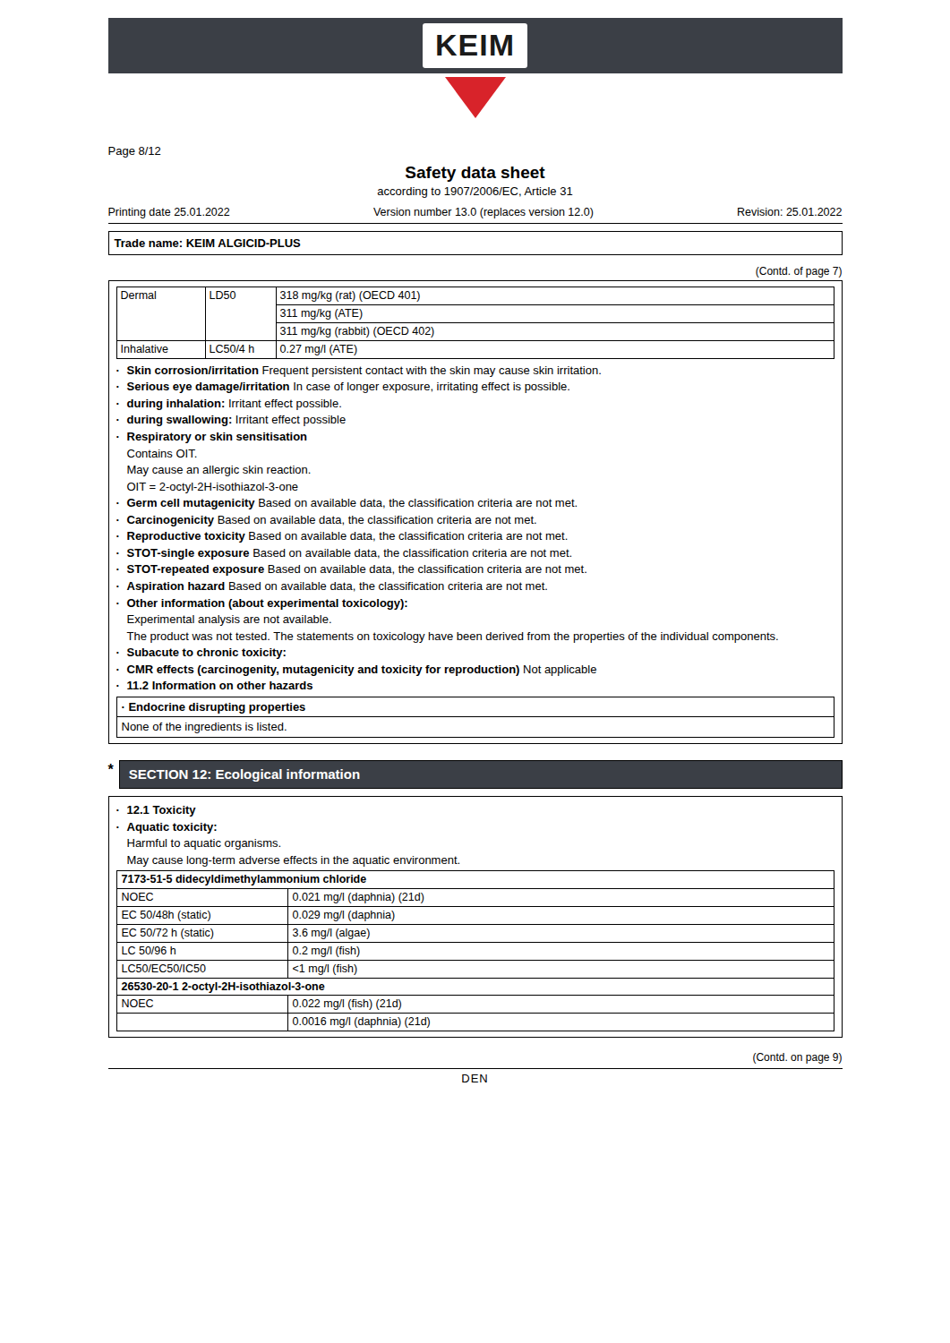KEIM
Page 8/12
Safety data sheet
according to 1907/2006/EC, Article 31
Printing date 25.01.2022 Version number 13.0 (replaces version 12.0) Revision: 25.01.2022
Trade name: KEIM ALGICID-PLUS
(Contd. of page 7)
| Dermal | LD50 | 318 mg/kg (rat) (OECD 401) |
| 311 mg/kg (ATE) |
| 311 mg/kg (rabbit) (OECD 402) |
| Inhalative | LC50/4 h | 0.27 mg/l (ATE) |
Skin corrosion/irritation Frequent persistent contact with the skin may cause skin irritation.
Serious eye damage/irritation In case of longer exposure, irritating effect is possible.
during inhalation: Irritant effect possible.
during swallowing: Irritant effect possible
Respiratory or skin sensitisation
Contains OIT.
May cause an allergic skin reaction.
OIT = 2-octyl-2H-isothiazol-3-one
Germ cell mutagenicity Based on available data, the classification criteria are not met.
Carcinogenicity Based on available data, the classification criteria are not met.
Reproductive toxicity Based on available data, the classification criteria are not met.
STOT-single exposure Based on available data, the classification criteria are not met.
STOT-repeated exposure Based on available data, the classification criteria are not met.
Aspiration hazard Based on available data, the classification criteria are not met.
Other information (about experimental toxicology):
Experimental analysis are not available.
The product was not tested. The statements on toxicology have been derived from the properties of the individual components.
Subacute to chronic toxicity:
CMR effects (carcinogenity, mutagenicity and toxicity for reproduction) Not applicable
11.2 Information on other hazards
· Endocrine disrupting properties
None of the ingredients is listed.
*
SECTION 12: Ecological information
12.1 Toxicity
Aquatic toxicity:
Harmful to aquatic organisms.
May cause long-term adverse effects in the aquatic environment.
| 7173-51-5 didecyldimethylammonium chloride |
| NOEC | 0.021 mg/l (daphnia) (21d) |
| EC 50/48h (static) | 0.029 mg/l (daphnia) |
| EC 50/72 h (static) | 3.6 mg/l (algae) |
| LC 50/96 h | 0.2 mg/l (fish) |
| LC50/EC50/IC50 | <1 mg/l (fish) |
| 26530-20-1 2-octyl-2H-isothiazol-3-one |
| NOEC | 0.022 mg/l (fish) (21d) |
| | 0.0016 mg/l (daphnia) (21d) |
(Contd. on page 9)
DEN